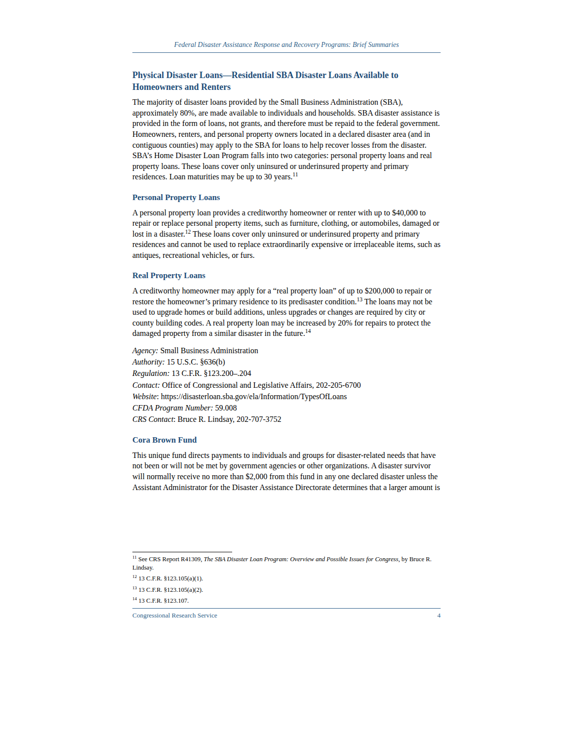Federal Disaster Assistance Response and Recovery Programs: Brief Summaries
Physical Disaster Loans—Residential SBA Disaster Loans Available to Homeowners and Renters
The majority of disaster loans provided by the Small Business Administration (SBA), approximately 80%, are made available to individuals and households. SBA disaster assistance is provided in the form of loans, not grants, and therefore must be repaid to the federal government. Homeowners, renters, and personal property owners located in a declared disaster area (and in contiguous counties) may apply to the SBA for loans to help recover losses from the disaster. SBA’s Home Disaster Loan Program falls into two categories: personal property loans and real property loans. These loans cover only uninsured or underinsured property and primary residences. Loan maturities may be up to 30 years.11
Personal Property Loans
A personal property loan provides a creditworthy homeowner or renter with up to $40,000 to repair or replace personal property items, such as furniture, clothing, or automobiles, damaged or lost in a disaster.12 These loans cover only uninsured or underinsured property and primary residences and cannot be used to replace extraordinarily expensive or irreplaceable items, such as antiques, recreational vehicles, or furs.
Real Property Loans
A creditworthy homeowner may apply for a “real property loan” of up to $200,000 to repair or restore the homeowner’s primary residence to its predisaster condition.13 The loans may not be used to upgrade homes or build additions, unless upgrades or changes are required by city or county building codes. A real property loan may be increased by 20% for repairs to protect the damaged property from a similar disaster in the future.14
Agency: Small Business Administration
Authority: 15 U.S.C. §636(b)
Regulation: 13 C.F.R. §123.200–.204
Contact: Office of Congressional and Legislative Affairs, 202-205-6700
Website: https://disasterloan.sba.gov/ela/Information/TypesOfLoans
CFDA Program Number: 59.008
CRS Contact: Bruce R. Lindsay, 202-707-3752
Cora Brown Fund
This unique fund directs payments to individuals and groups for disaster-related needs that have not been or will not be met by government agencies or other organizations. A disaster survivor will normally receive no more than $2,000 from this fund in any one declared disaster unless the Assistant Administrator for the Disaster Assistance Directorate determines that a larger amount is
11 See CRS Report R41309, The SBA Disaster Loan Program: Overview and Possible Issues for Congress, by Bruce R. Lindsay.
12 13 C.F.R. §123.105(a)(1).
13 13 C.F.R. §123.105(a)(2).
14 13 C.F.R. §123.107.
Congressional Research Service 4